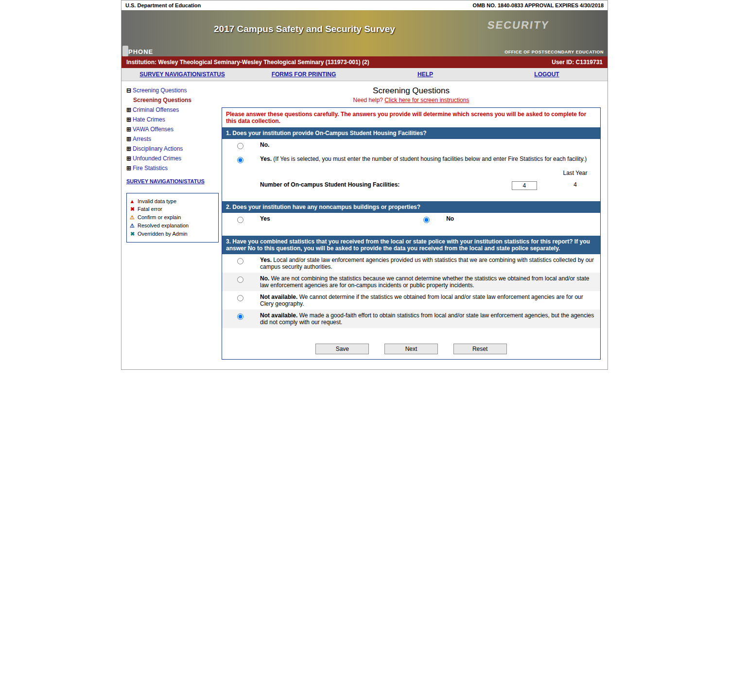U.S. Department of Education
OMB NO. 1840-0833 APPROVAL EXPIRES 4/30/2018
PHONE
2017 Campus Safety and Security Survey
SECURITY
OFFICE OF POSTSECONDARY EDUCATION
Institution: Wesley Theological Seminary-Wesley Theological Seminary (131973-001) (2)
User ID: C1319731
SURVEY NAVIGATION/STATUS FORMS FOR PRINTING HELP LOGOUT
⊟Screening Questions
Screening Questions
⊞Criminal Offenses
⊞Hate Crimes
⊞VAWA Offenses
⊞Arrests
⊞Disciplinary Actions
⊞Unfounded Crimes
⊞Fire Statistics
SURVEY NAVIGATION/STATUS
▲Invalid data type
✖Fatal error
⚠Confirm or explain
⚠Resolved explanation
✖Overridden by Admin
Screening Questions
Need help? Click here for screen instructions
Please answer these questions carefully. The answers you provide will determine which screens you will be asked to complete for this data collection.
1. Does your institution provide On-Campus Student Housing Facilities?
| | No. | | |
| | Yes. (If Yes is selected, you must enter the number of student housing facilities below and enter Fire Statistics for each facility.) |
| | | | Last Year |
| | Number of On-campus Student Housing Facilities: | | 4 |
2. Does your institution have any noncampus buildings or properties?
| | Yes | | No |
3. Have you combined statistics that you received from the local or state police with your institution statistics for this report? If you answer No to this question, you will be asked to provide the data you received from the local and state police separately.
| | Yes. Local and/or state law enforcement agencies provided us with statistics that we are combining with statistics collected by our campus security authorities. |
| | No. We are not combining the statistics because we cannot determine whether the statistics we obtained from local and/or state law enforcement agencies are for on-campus incidents or public property incidents. |
| | Not available. We cannot determine if the statistics we obtained from local and/or state law enforcement agencies are for our Clery geography. |
| | Not available. We made a good-faith effort to obtain statistics from local and/or state law enforcement agencies, but the agencies did not comply with our request. |